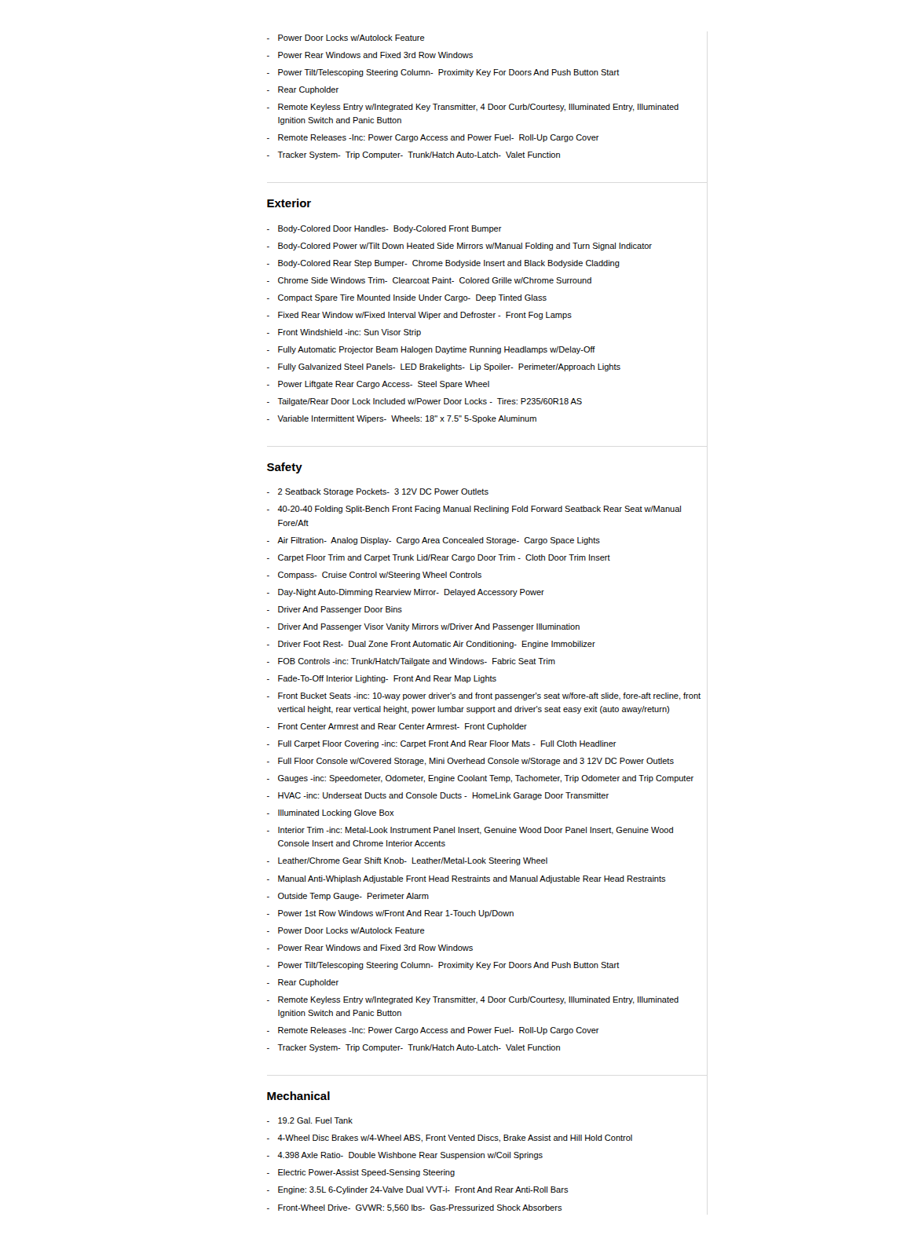Power Door Locks w/Autolock Feature
Power Rear Windows and Fixed 3rd Row Windows
Power Tilt/Telescoping Steering Column- Proximity Key For Doors And Push Button Start
Rear Cupholder
Remote Keyless Entry w/Integrated Key Transmitter, 4 Door Curb/Courtesy, Illuminated Entry, Illuminated Ignition Switch and Panic Button
Remote Releases -Inc: Power Cargo Access and Power Fuel- Roll-Up Cargo Cover
Tracker System- Trip Computer- Trunk/Hatch Auto-Latch- Valet Function
Exterior
Body-Colored Door Handles- Body-Colored Front Bumper
Body-Colored Power w/Tilt Down Heated Side Mirrors w/Manual Folding and Turn Signal Indicator
Body-Colored Rear Step Bumper- Chrome Bodyside Insert and Black Bodyside Cladding
Chrome Side Windows Trim- Clearcoat Paint- Colored Grille w/Chrome Surround
Compact Spare Tire Mounted Inside Under Cargo- Deep Tinted Glass
Fixed Rear Window w/Fixed Interval Wiper and Defroster - Front Fog Lamps
Front Windshield -inc: Sun Visor Strip
Fully Automatic Projector Beam Halogen Daytime Running Headlamps w/Delay-Off
Fully Galvanized Steel Panels- LED Brakelights- Lip Spoiler- Perimeter/Approach Lights
Power Liftgate Rear Cargo Access- Steel Spare Wheel
Tailgate/Rear Door Lock Included w/Power Door Locks - Tires: P235/60R18 AS
Variable Intermittent Wipers- Wheels: 18" x 7.5" 5-Spoke Aluminum
Safety
2 Seatback Storage Pockets- 3 12V DC Power Outlets
40-20-40 Folding Split-Bench Front Facing Manual Reclining Fold Forward Seatback Rear Seat w/Manual Fore/Aft
Air Filtration- Analog Display- Cargo Area Concealed Storage- Cargo Space Lights
Carpet Floor Trim and Carpet Trunk Lid/Rear Cargo Door Trim - Cloth Door Trim Insert
Compass- Cruise Control w/Steering Wheel Controls
Day-Night Auto-Dimming Rearview Mirror- Delayed Accessory Power
Driver And Passenger Door Bins
Driver And Passenger Visor Vanity Mirrors w/Driver And Passenger Illumination
Driver Foot Rest- Dual Zone Front Automatic Air Conditioning- Engine Immobilizer
FOB Controls -inc: Trunk/Hatch/Tailgate and Windows- Fabric Seat Trim
Fade-To-Off Interior Lighting- Front And Rear Map Lights
Front Bucket Seats -inc: 10-way power driver's and front passenger's seat w/fore-aft slide, fore-aft recline, front vertical height, rear vertical height, power lumbar support and driver's seat easy exit (auto away/return)
Front Center Armrest and Rear Center Armrest- Front Cupholder
Full Carpet Floor Covering -inc: Carpet Front And Rear Floor Mats - Full Cloth Headliner
Full Floor Console w/Covered Storage, Mini Overhead Console w/Storage and 3 12V DC Power Outlets
Gauges -inc: Speedometer, Odometer, Engine Coolant Temp, Tachometer, Trip Odometer and Trip Computer
HVAC -inc: Underseat Ducts and Console Ducts - HomeLink Garage Door Transmitter
Illuminated Locking Glove Box
Interior Trim -inc: Metal-Look Instrument Panel Insert, Genuine Wood Door Panel Insert, Genuine Wood Console Insert and Chrome Interior Accents
Leather/Chrome Gear Shift Knob- Leather/Metal-Look Steering Wheel
Manual Anti-Whiplash Adjustable Front Head Restraints and Manual Adjustable Rear Head Restraints
Outside Temp Gauge- Perimeter Alarm
Power 1st Row Windows w/Front And Rear 1-Touch Up/Down
Power Door Locks w/Autolock Feature
Power Rear Windows and Fixed 3rd Row Windows
Power Tilt/Telescoping Steering Column- Proximity Key For Doors And Push Button Start
Rear Cupholder
Remote Keyless Entry w/Integrated Key Transmitter, 4 Door Curb/Courtesy, Illuminated Entry, Illuminated Ignition Switch and Panic Button
Remote Releases -Inc: Power Cargo Access and Power Fuel- Roll-Up Cargo Cover
Tracker System- Trip Computer- Trunk/Hatch Auto-Latch- Valet Function
Mechanical
19.2 Gal. Fuel Tank
4-Wheel Disc Brakes w/4-Wheel ABS, Front Vented Discs, Brake Assist and Hill Hold Control
4.398 Axle Ratio- Double Wishbone Rear Suspension w/Coil Springs
Electric Power-Assist Speed-Sensing Steering
Engine: 3.5L 6-Cylinder 24-Valve Dual VVT-i- Front And Rear Anti-Roll Bars
Front-Wheel Drive- GVWR: 5,560 lbs- Gas-Pressurized Shock Absorbers